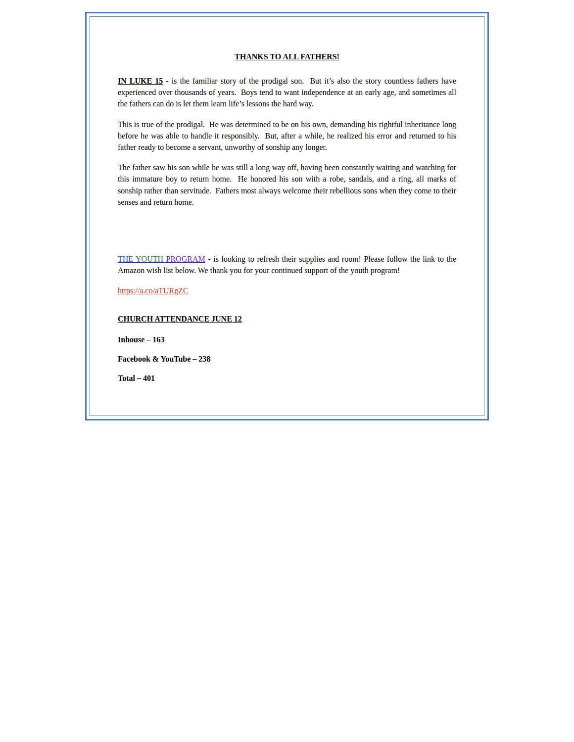THANKS TO ALL FATHERS!
IN LUKE 15 - is the familiar story of the prodigal son. But it’s also the story countless fathers have experienced over thousands of years. Boys tend to want independence at an early age, and sometimes all the fathers can do is let them learn life’s lessons the hard way.
This is true of the prodigal. He was determined to be on his own, demanding his rightful inheritance long before he was able to handle it responsibly. But, after a while, he realized his error and returned to his father ready to become a servant, unworthy of sonship any longer.
The father saw his son while he was still a long way off, having been constantly waiting and watching for this immature boy to return home. He honored his son with a robe, sandals, and a ring, all marks of sonship rather than servitude. Fathers most always welcome their rebellious sons when they come to their senses and return home.
THE YOUTH PROGRAM - is looking to refresh their supplies and room! Please follow the link to the Amazon wish list below. We thank you for your continued support of the youth program!
https://a.co/aTURgZC
CHURCH ATTENDANCE JUNE 12
Inhouse – 163
Facebook & YouTube – 238
Total – 401